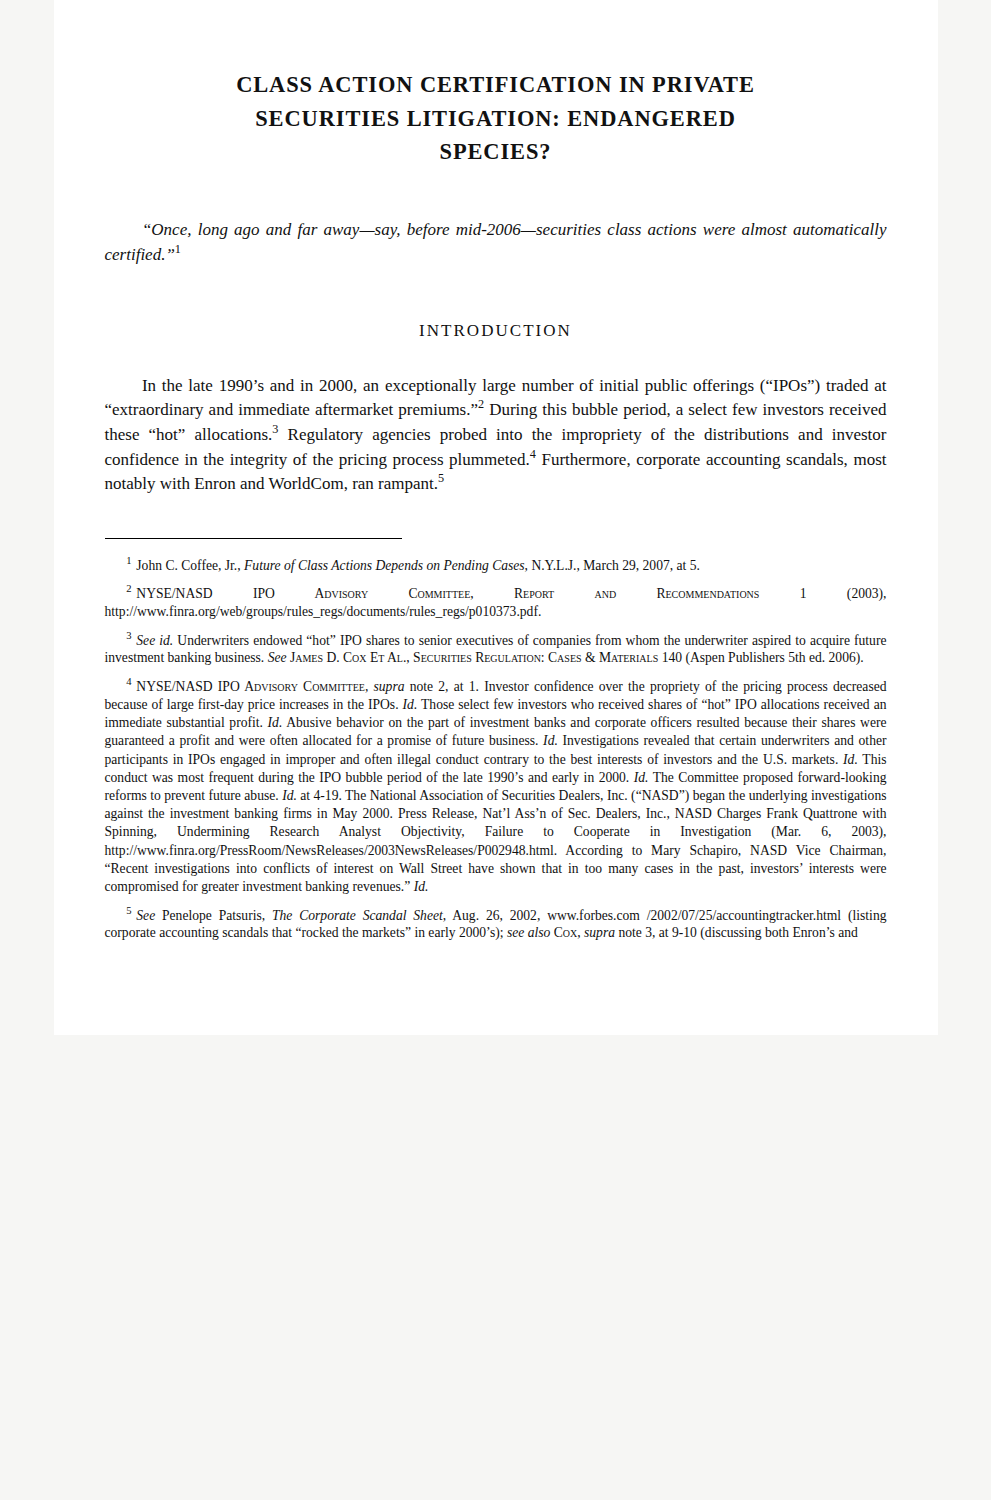Class Action Certification in Private
Securities Litigation: Endangered
Species?
“Once, long ago and far away—say, before mid-2006—securities class actions were almost automatically certified.”1
Introduction
In the late 1990’s and in 2000, an exceptionally large number of initial public offerings (“IPOs”) traded at “extraordinary and immediate aftermarket premiums.”2 During this bubble period, a select few investors received these “hot” allocations.3 Regulatory agencies probed into the impropriety of the distributions and investor confidence in the integrity of the pricing process plummeted.4 Furthermore, corporate accounting scandals, most notably with Enron and WorldCom, ran rampant.5
John C. Coffee, Jr., Future of Class Actions Depends on Pending Cases, N.Y.L.J., March 29, 2007, at 5.
NYSE/NASD IPO Advisory Committee, Report and Recommendations 1 (2003), http://www.finra.org/web/groups/rules_regs/documents/rules_regs/p010373.pdf.
See id. Underwriters endowed “hot” IPO shares to senior executives of companies from whom the underwriter aspired to acquire future investment banking business. See James D. Cox Et Al., Securities Regulation: Cases & Materials 140 (Aspen Publishers 5th ed. 2006).
NYSE/NASD IPO Advisory Committee, supra note 2, at 1. Investor confidence over the propriety of the pricing process decreased because of large first-day price increases in the IPOs. Id. Those select few investors who received shares of “hot” IPO allocations received an immediate substantial profit. Id. Abusive behavior on the part of investment banks and corporate officers resulted because their shares were guaranteed a profit and were often allocated for a promise of future business. Id. Investigations revealed that certain underwriters and other participants in IPOs engaged in improper and often illegal conduct contrary to the best interests of investors and the U.S. markets. Id. This conduct was most frequent during the IPO bubble period of the late 1990’s and early in 2000. Id. The Committee proposed forward-looking reforms to prevent future abuse. Id. at 4-19. The National Association of Securities Dealers, Inc. (“NASD”) began the underlying investigations against the investment banking firms in May 2000. Press Release, Nat’l Ass’n of Sec. Dealers, Inc., NASD Charges Frank Quattrone with Spinning, Undermining Research Analyst Objectivity, Failure to Cooperate in Investigation (Mar. 6, 2003), http://www.finra.org/PressRoom/NewsReleases/2003NewsReleases/P002948.html. According to Mary Schapiro, NASD Vice Chairman, “Recent investigations into conflicts of interest on Wall Street have shown that in too many cases in the past, investors’ interests were compromised for greater investment banking revenues.” Id.
See Penelope Patsuris, The Corporate Scandal Sheet, Aug. 26, 2002, www.forbes.com /2002/07/25/accountingtracker.html (listing corporate accounting scandals that “rocked the markets” in early 2000’s); see also Cox, supra note 3, at 9-10 (discussing both Enron’s and